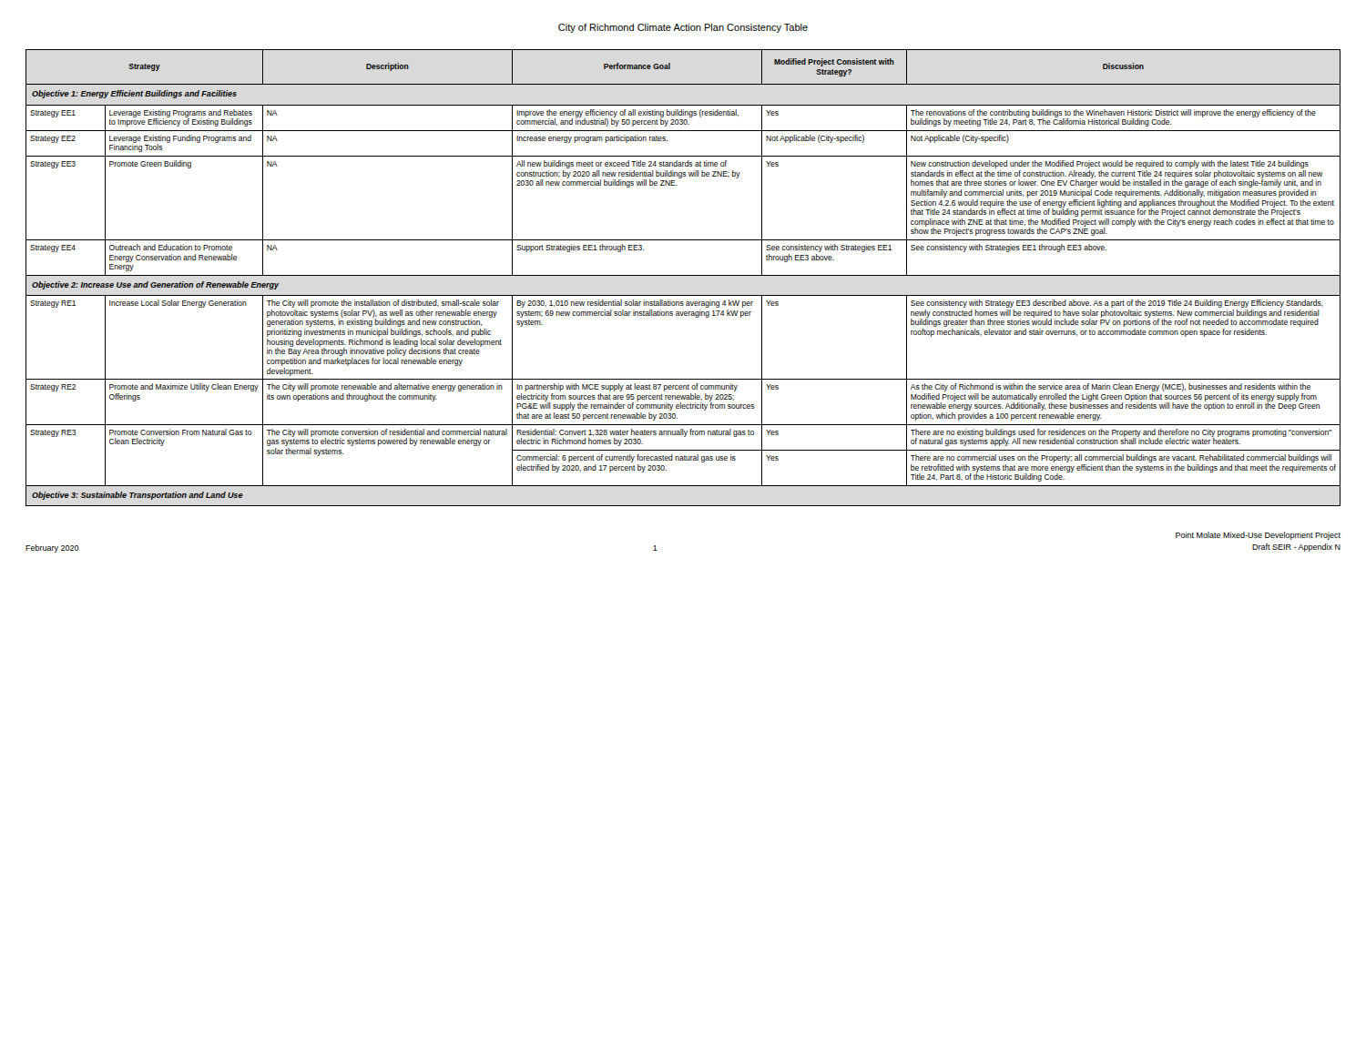City of Richmond Climate Action Plan Consistency Table
| Strategy | Description | Performance Goal | Modified Project Consistent with Strategy? | Discussion |
| --- | --- | --- | --- | --- |
| Objective 1: Energy Efficient Buildings and Facilities |
| Strategy EE1 | Leverage Existing Programs and Rebates to Improve Efficiency of Existing Buildings | NA | Improve the energy efficiency of all existing buildings (residential, commercial, and industrial) by 50 percent by 2030. | Yes | The renovations of the contributing buildings to the Winehaven Historic District will improve the energy efficiency of the buildings by meeting Title 24, Part 8, The California Historical Building Code. |
| Strategy EE2 | Leverage Existing Funding Programs and Financing Tools | NA | Increase energy program participation rates. | Not Applicable (City-specific) | Not Applicable (City-specific) |
| Strategy EE3 | Promote Green Building | NA | All new buildings meet or exceed Title 24 standards at time of construction; by 2020 all new residential buildings will be ZNE; by 2030 all new commercial buildings will be ZNE. | Yes | New construction developed under the Modified Project would be required to comply with the latest Title 24 buildings standards in effect at the time of construction. Already, the current Title 24 requires solar photovoltaic systems on all new homes that are three stories or lower. One EV Charger would be installed in the garage of each single-family unit, and in multifamily and commercial units, per 2019 Municipal Code requirements. Additionally, mitigation measures provided in Section 4.2.6 would require the use of energy efficient lighting and appliances throughout the Modified Project. To the extent that Title 24 standards in effect at time of building permit issuance for the Project cannot demonstrate the Project's complinace with ZNE at that time, the Modified Project will comply with the City's energy reach codes in effect at that time to show the Project's progress towards the CAP's ZNE goal. |
| Strategy EE4 | Outreach and Education to Promote Energy Conservation and Renewable Energy | NA | Support Strategies EE1 through EE3. | See consistency with Strategies EE1 through EE3 above. | See consistency with Strategies EE1 through EE3 above. |
| Objective 2: Increase Use and Generation of Renewable Energy |
| Strategy RE1 | Increase Local Solar Energy Generation | The City will promote the installation of distributed, small-scale solar photovoltaic systems (solar PV), as well as other renewable energy generation systems, in existing buildings and new construction, prioritizing investments in municipal buildings, schools, and public housing developments. Richmond is leading local solar development in the Bay Area through innovative policy decisions that create competition and marketplaces for local renewable energy development. | By 2030, 1,010 new residential solar installations averaging 4 kW per system; 69 new commercial solar installations averaging 174 kW per system. | Yes | See consistency with Strategy EE3 described above. As a part of the 2019 Title 24 Building Energy Efficiency Standards, newly constructed homes will be required to have solar photovoltaic systems. New commercial buildings and residential buildings greater than three stories would include solar PV on portions of the roof not needed to accommodate required rooftop mechanicals, elevator and stair overruns, or to accommodate common open space for residents. |
| Strategy RE2 | Promote and Maximize Utility Clean Energy Offerings | The City will promote renewable and alternative energy generation in its own operations and throughout the community. | In partnership with MCE supply at least 87 percent of community electricity from sources that are 95 percent renewable, by 2025; PG&E will supply the remainder of community electricity from sources that are at least 50 percent renewable by 2030. | Yes | As the City of Richmond is within the service area of Marin Clean Energy (MCE), businesses and residents within the Modified Project will be automatically enrolled the Light Green Option that sources 56 percent of its energy supply from renewable energy sources. Additionally, these businesses and residents will have the option to enroll in the Deep Green option, which provides a 100 percent renewable energy. |
| Strategy RE3 | Promote Conversion From Natural Gas to Clean Electricity | The City will promote conversion of residential and commercial natural gas systems to electric systems powered by renewable energy or solar thermal systems. | Residential: Convert 1,328 water heaters annually from natural gas to electric in Richmond homes by 2030. | Yes | There are no existing buildings used for residences on the Property and therefore no City programs promoting "conversion" of natural gas systems apply. All new residential construction shall include electric water heaters. |
| Commercial: 6 percent of currently forecasted natural gas use is electrified by 2020, and 17 percent by 2030. | Yes | There are no commercial uses on the Property; all commercial buildings are vacant. Rehabilitated commercial buildings will be retrofitted with systems that are more energy efficient than the systems in the buildings and that meet the requirements of Title 24, Part 8, of the Historic Building Code. |
| Objective 3: Sustainable Transportation and Land Use |
February 2020
1
Point Molate Mixed-Use Development Project
Draft SEIR - Appendix N